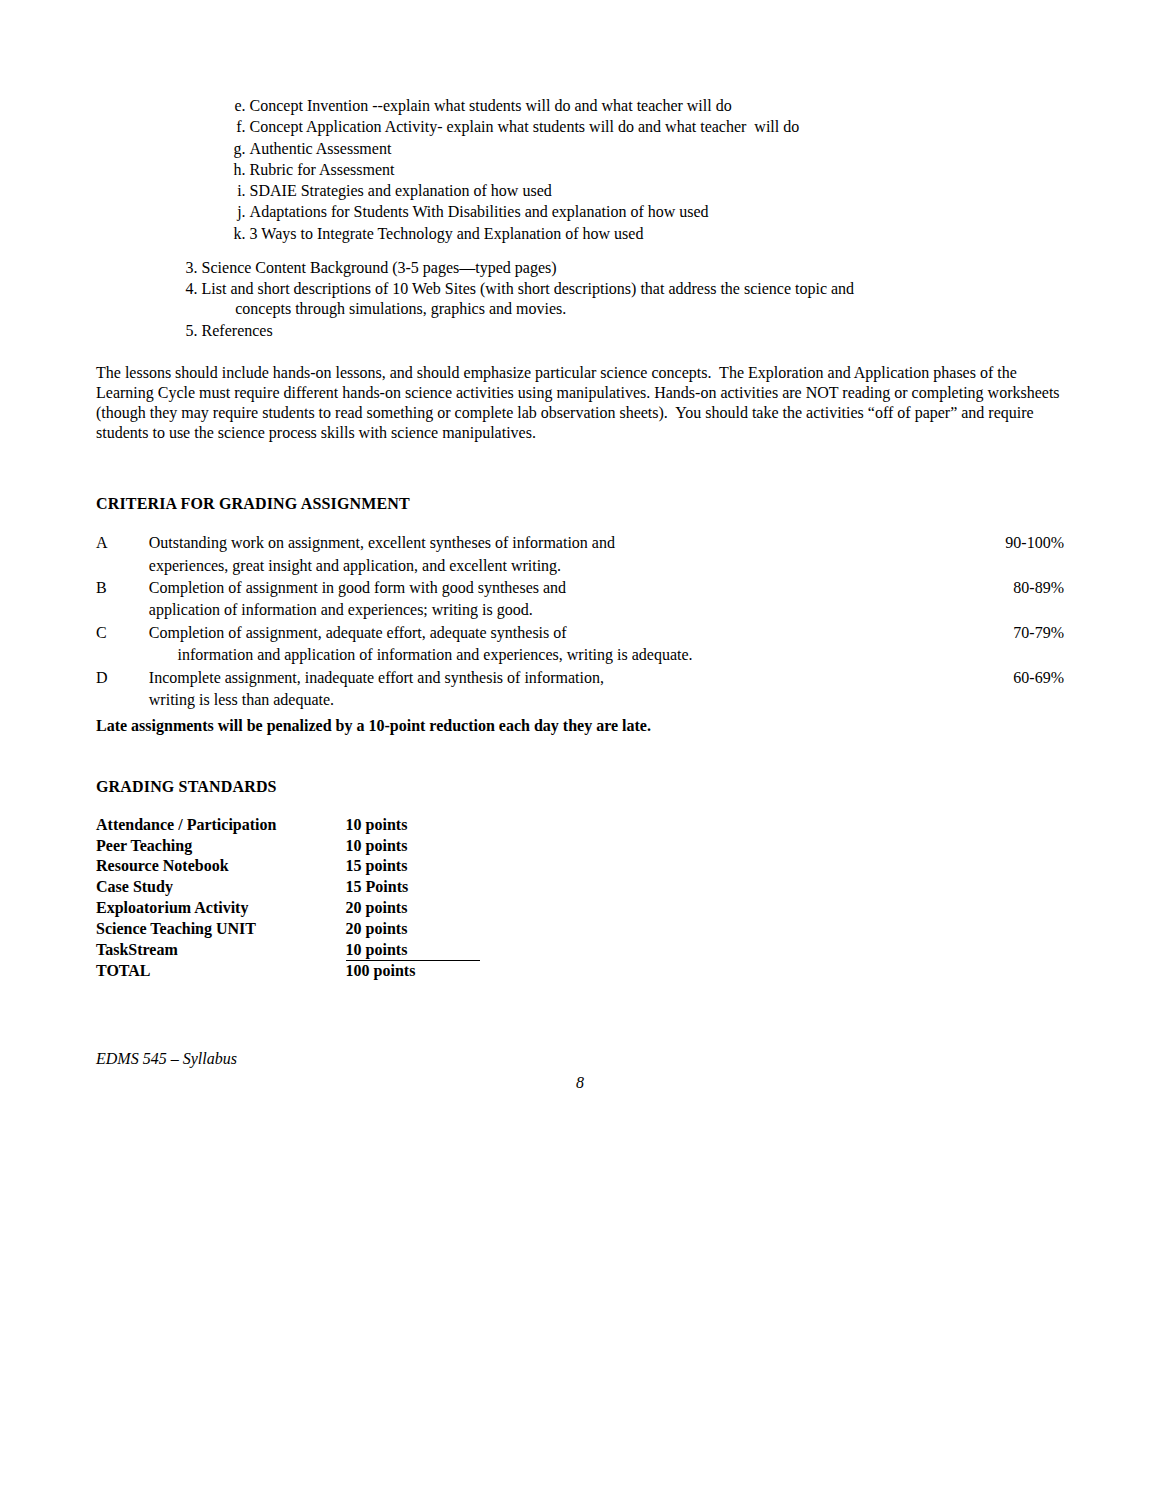Concept Invention --explain what students will do and what teacher will do
Concept Application Activity- explain what students will do and what teacher will do
Authentic Assessment
Rubric for Assessment
SDAIE Strategies and explanation of how used
Adaptations for Students With Disabilities and explanation of how used
3 Ways to Integrate Technology and Explanation of how used
Science Content Background (3-5 pages—typed pages)
List and short descriptions of 10 Web Sites (with short descriptions) that address the science topic and concepts through simulations, graphics and movies.
References
The lessons should include hands-on lessons, and should emphasize particular science concepts. The Exploration and Application phases of the Learning Cycle must require different hands-on science activities using manipulatives. Hands-on activities are NOT reading or completing worksheets (though they may require students to read something or complete lab observation sheets). You should take the activities “off of paper” and require students to use the science process skills with science manipulatives.
CRITERIA FOR GRADING ASSIGNMENT
| A | Outstanding work on assignment, excellent syntheses of information and | 90-100% |
| | experiences, great insight and application, and excellent writing. | |
| B | Completion of assignment in good form with good syntheses and | 80-89% |
| | application of information and experiences; writing is good. | |
| C | Completion of assignment, adequate effort, adequate synthesis of | 70-79% |
| | information and application of information and experiences, writing is adequate. | |
| D | Incomplete assignment, inadequate effort and synthesis of information, | 60-69% |
| | writing is less than adequate. | |
Late assignments will be penalized by a 10-point reduction each day they are late.
GRADING STANDARDS
| Attendance / Participation | 10 points |
| Peer Teaching | 10 points |
| Resource Notebook | 15 points |
| Case Study | 15 Points |
| Exploatorium Activity | 20 points |
| Science Teaching UNIT | 20 points |
| TaskStream | 10 points |
| TOTAL | 100 points |
EDMS 545 – Syllabus
8